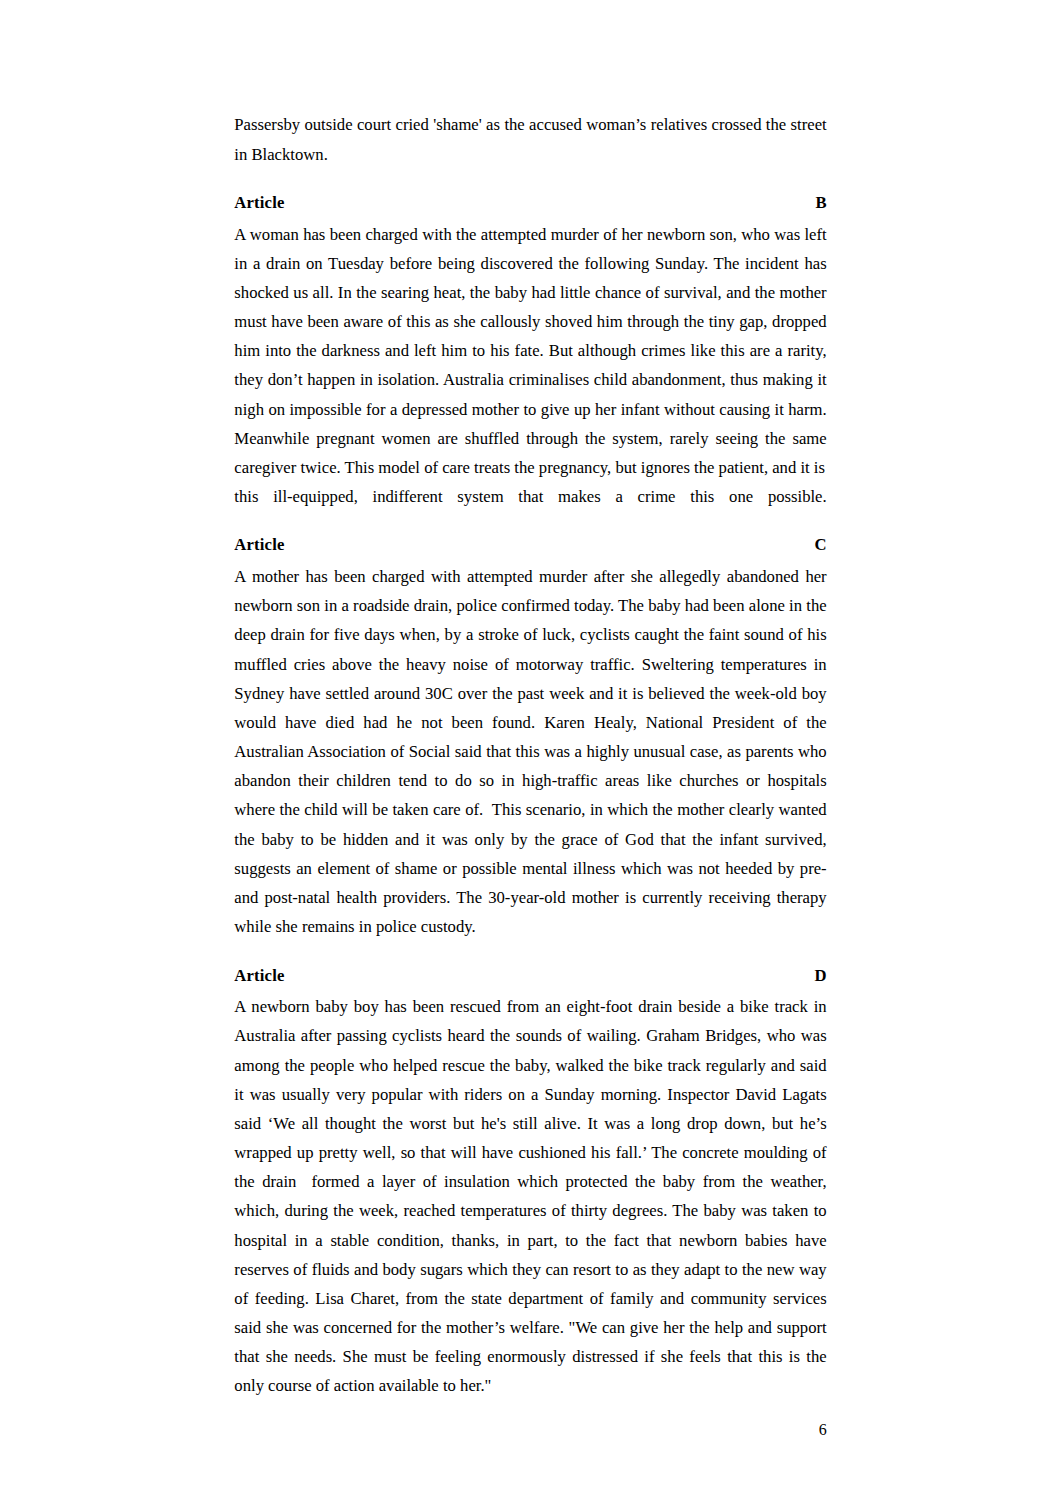Passersby outside court cried 'shame' as the accused woman’s relatives crossed the street in Blacktown.
Article B
A woman has been charged with the attempted murder of her newborn son, who was left in a drain on Tuesday before being discovered the following Sunday. The incident has shocked us all. In the searing heat, the baby had little chance of survival, and the mother must have been aware of this as she callously shoved him through the tiny gap, dropped him into the darkness and left him to his fate. But although crimes like this are a rarity, they don’t happen in isolation. Australia criminalises child abandonment, thus making it nigh on impossible for a depressed mother to give up her infant without causing it harm. Meanwhile pregnant women are shuffled through the system, rarely seeing the same caregiver twice. This model of care treats the pregnancy, but ignores the patient, and it is this ill-equipped, indifferent system that makes a crime this one possible.
Article C
A mother has been charged with attempted murder after she allegedly abandoned her newborn son in a roadside drain, police confirmed today. The baby had been alone in the deep drain for five days when, by a stroke of luck, cyclists caught the faint sound of his muffled cries above the heavy noise of motorway traffic. Sweltering temperatures in Sydney have settled around 30C over the past week and it is believed the week-old boy would have died had he not been found. Karen Healy, National President of the Australian Association of Social said that this was a highly unusual case, as parents who abandon their children tend to do so in high-traffic areas like churches or hospitals where the child will be taken care of. This scenario, in which the mother clearly wanted the baby to be hidden and it was only by the grace of God that the infant survived, suggests an element of shame or possible mental illness which was not heeded by pre- and post-natal health providers. The 30-year-old mother is currently receiving therapy while she remains in police custody.
Article D
A newborn baby boy has been rescued from an eight-foot drain beside a bike track in Australia after passing cyclists heard the sounds of wailing. Graham Bridges, who was among the people who helped rescue the baby, walked the bike track regularly and said it was usually very popular with riders on a Sunday morning. Inspector David Lagats said ‘We all thought the worst but he's still alive. It was a long drop down, but he’s wrapped up pretty well, so that will have cushioned his fall.’ The concrete moulding of the drain formed a layer of insulation which protected the baby from the weather, which, during the week, reached temperatures of thirty degrees. The baby was taken to hospital in a stable condition, thanks, in part, to the fact that newborn babies have reserves of fluids and body sugars which they can resort to as they adapt to the new way of feeding. Lisa Charet, from the state department of family and community services said she was concerned for the mother’s welfare. "We can give her the help and support that she needs. She must be feeling enormously distressed if she feels that this is the only course of action available to her."
6